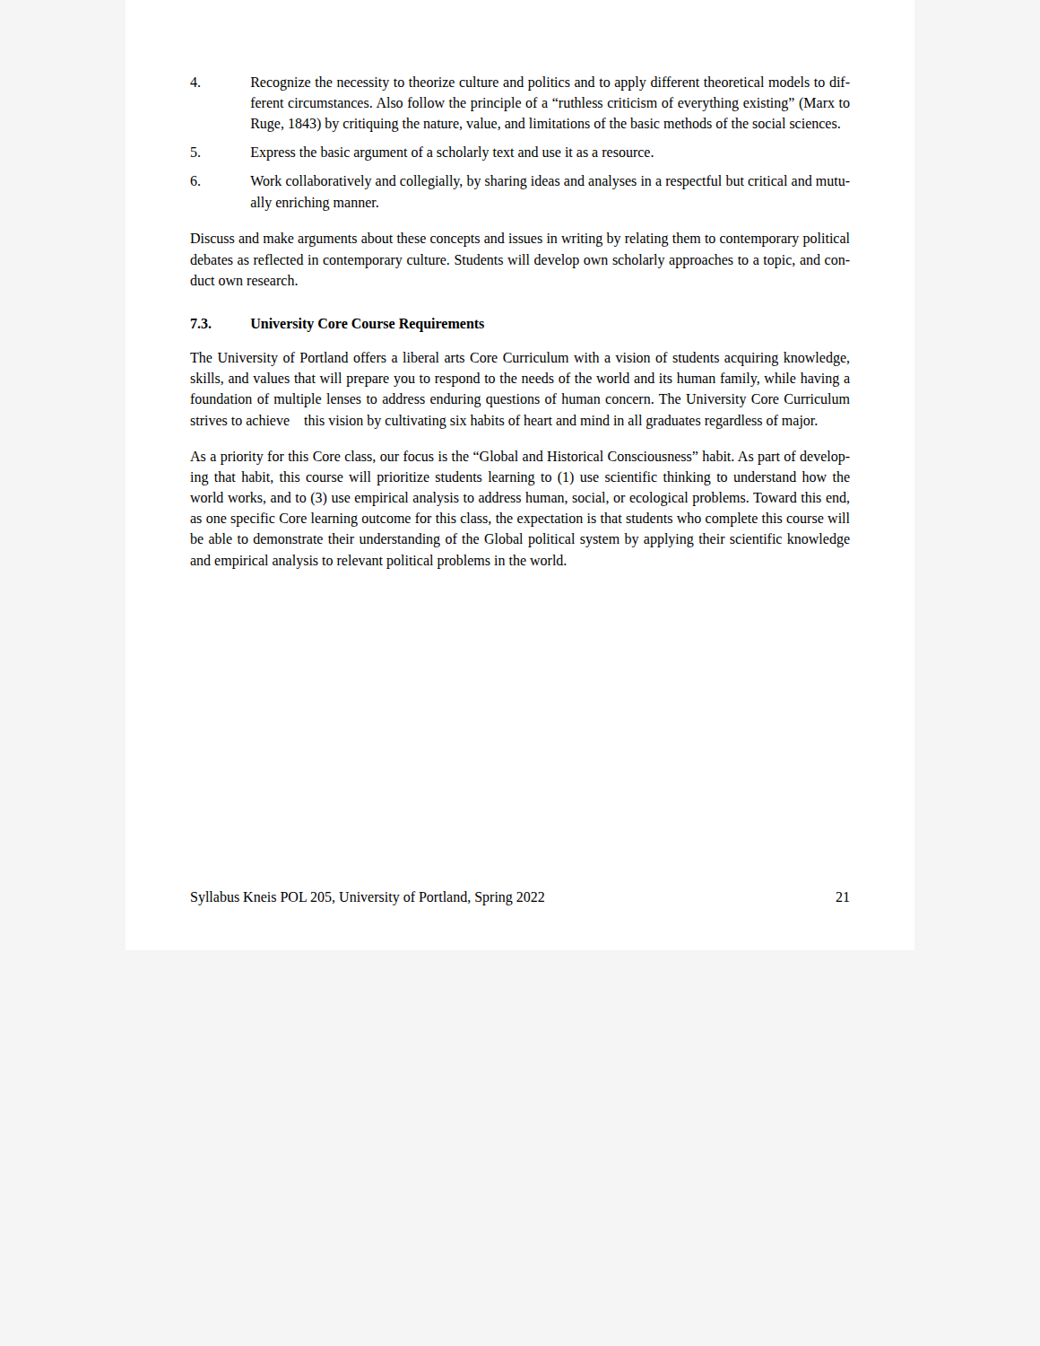4. Recognize the necessity to theorize culture and politics and to apply different theoretical models to different circumstances. Also follow the principle of a “ruthless criticism of everything existing” (Marx to Ruge, 1843) by critiquing the nature, value, and limitations of the basic methods of the social sciences.
5. Express the basic argument of a scholarly text and use it as a resource.
6. Work collaboratively and collegially, by sharing ideas and analyses in a respectful but critical and mutually enriching manner.
Discuss and make arguments about these concepts and issues in writing by relating them to contemporary political debates as reflected in contemporary culture. Students will develop own scholarly approaches to a topic, and conduct own research.
7.3. University Core Course Requirements
The University of Portland offers a liberal arts Core Curriculum with a vision of students acquiring knowledge, skills, and values that will prepare you to respond to the needs of the world and its human family, while having a foundation of multiple lenses to address enduring questions of human concern. The University Core Curriculum strives to achieve this vision by cultivating six habits of heart and mind in all graduates regardless of major.
As a priority for this Core class, our focus is the “Global and Historical Consciousness” habit. As part of developing that habit, this course will prioritize students learning to (1) use scientific thinking to understand how the world works, and to (3) use empirical analysis to address human, social, or ecological problems. Toward this end, as one specific Core learning outcome for this class, the expectation is that students who complete this course will be able to demonstrate their understanding of the Global political system by applying their scientific knowledge and empirical analysis to relevant political problems in the world.
Syllabus Kneis POL 205, University of Portland, Spring 2022 21